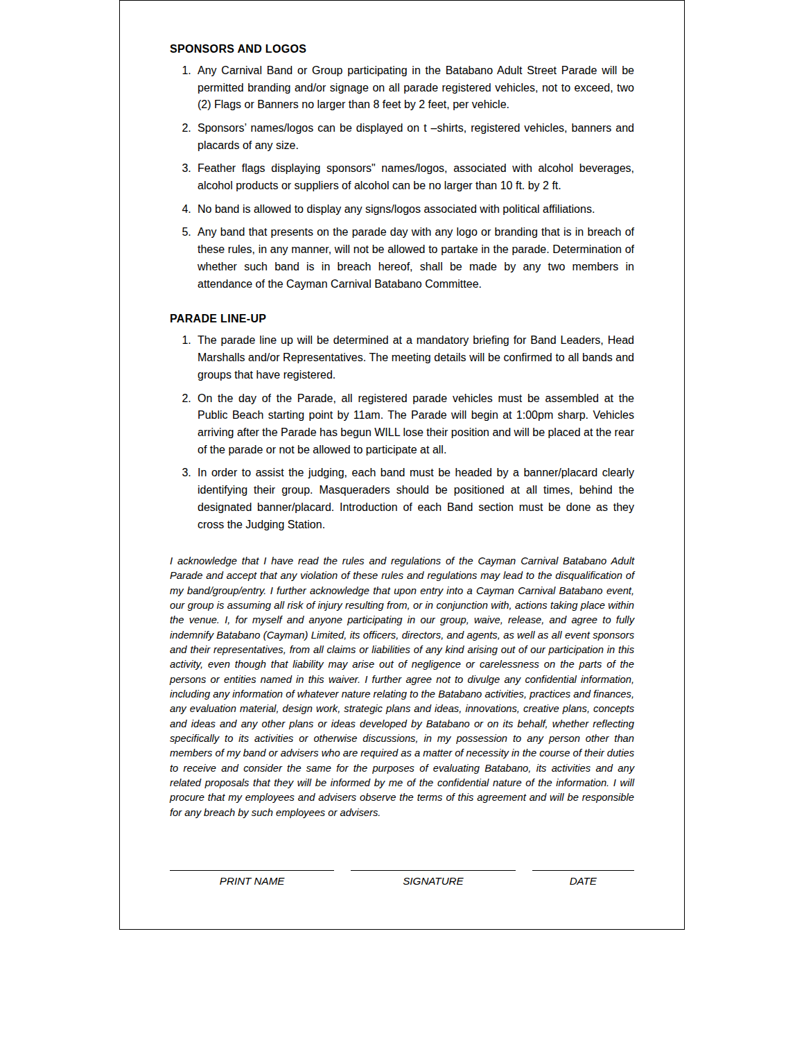SPONSORS AND LOGOS
Any Carnival Band or Group participating in the Batabano Adult Street Parade will be permitted branding and/or signage on all parade registered vehicles, not to exceed, two (2) Flags or Banners no larger than 8 feet by 2 feet, per vehicle.
Sponsors’ names/logos can be displayed on t –shirts, registered vehicles, banners and placards of any size.
Feather flags displaying sponsors" names/logos, associated with alcohol beverages, alcohol products or suppliers of alcohol can be no larger than 10 ft. by 2 ft.
No band is allowed to display any signs/logos associated with political affiliations.
Any band that presents on the parade day with any logo or branding that is in breach of these rules, in any manner, will not be allowed to partake in the parade. Determination of whether such band is in breach hereof, shall be made by any two members in attendance of the Cayman Carnival Batabano Committee.
PARADE LINE-UP
The parade line up will be determined at a mandatory briefing for Band Leaders, Head Marshalls and/or Representatives. The meeting details will be confirmed to all bands and groups that have registered.
On the day of the Parade, all registered parade vehicles must be assembled at the Public Beach starting point by 11am. The Parade will begin at 1:00pm sharp. Vehicles arriving after the Parade has begun WILL lose their position and will be placed at the rear of the parade or not be allowed to participate at all.
In order to assist the judging, each band must be headed by a banner/placard clearly identifying their group. Masqueraders should be positioned at all times, behind the designated banner/placard. Introduction of each Band section must be done as they cross the Judging Station.
I acknowledge that I have read the rules and regulations of the Cayman Carnival Batabano Adult Parade and accept that any violation of these rules and regulations may lead to the disqualification of my band/group/entry. I further acknowledge that upon entry into a Cayman Carnival Batabano event, our group is assuming all risk of injury resulting from, or in conjunction with, actions taking place within the venue. I, for myself and anyone participating in our group, waive, release, and agree to fully indemnify Batabano (Cayman) Limited, its officers, directors, and agents, as well as all event sponsors and their representatives, from all claims or liabilities of any kind arising out of our participation in this activity, even though that liability may arise out of negligence or carelessness on the parts of the persons or entities named in this waiver. I further agree not to divulge any confidential information, including any information of whatever nature relating to the Batabano activities, practices and finances, any evaluation material, design work, strategic plans and ideas, innovations, creative plans, concepts and ideas and any other plans or ideas developed by Batabano or on its behalf, whether reflecting specifically to its activities or otherwise discussions, in my possession to any person other than members of my band or advisers who are required as a matter of necessity in the course of their duties to receive and consider the same for the purposes of evaluating Batabano, its activities and any related proposals that they will be informed by me of the confidential nature of the information. I will procure that my employees and advisers observe the terms of this agreement and will be responsible for any breach by such employees or advisers.
PRINT NAME
SIGNATURE
DATE